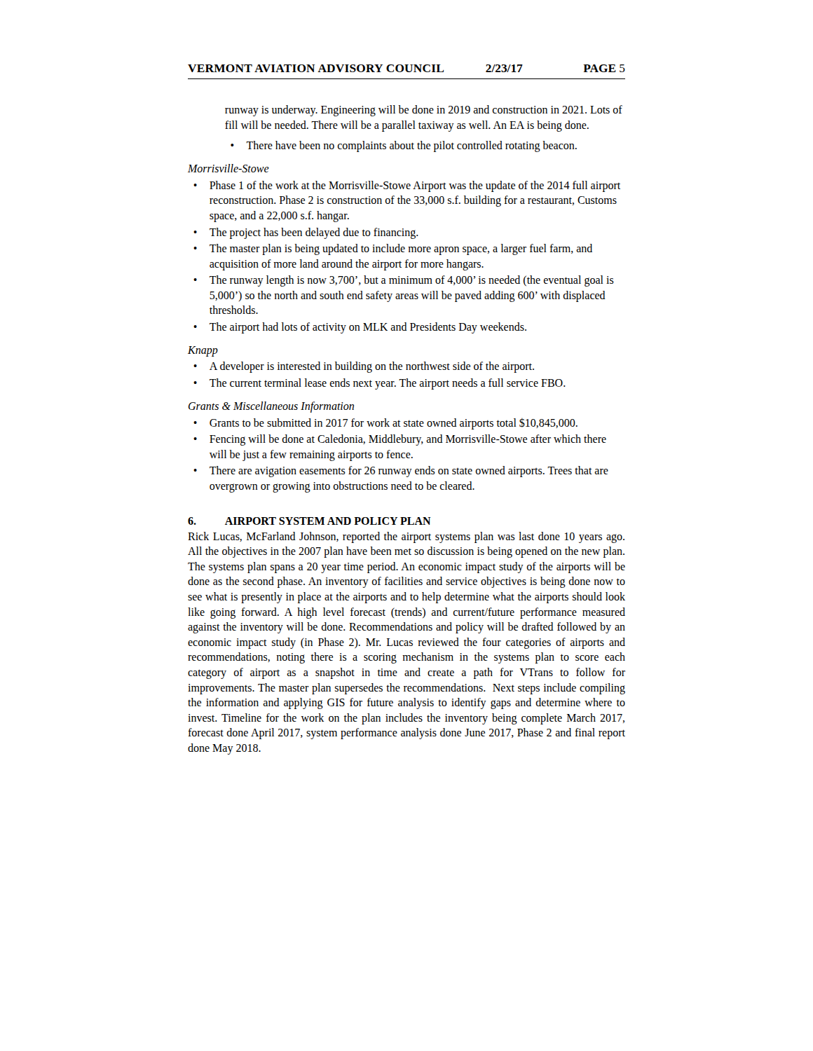VERMONT AVIATION ADVISORY COUNCIL 2/23/17 PAGE 5
runway is underway. Engineering will be done in 2019 and construction in 2021. Lots of fill will be needed. There will be a parallel taxiway as well. An EA is being done.
There have been no complaints about the pilot controlled rotating beacon.
Morrisville-Stowe
Phase 1 of the work at the Morrisville-Stowe Airport was the update of the 2014 full airport reconstruction. Phase 2 is construction of the 33,000 s.f. building for a restaurant, Customs space, and a 22,000 s.f. hangar.
The project has been delayed due to financing.
The master plan is being updated to include more apron space, a larger fuel farm, and acquisition of more land around the airport for more hangars.
The runway length is now 3,700’, but a minimum of 4,000’ is needed (the eventual goal is 5,000’) so the north and south end safety areas will be paved adding 600’ with displaced thresholds.
The airport had lots of activity on MLK and Presidents Day weekends.
Knapp
A developer is interested in building on the northwest side of the airport.
The current terminal lease ends next year. The airport needs a full service FBO.
Grants & Miscellaneous Information
Grants to be submitted in 2017 for work at state owned airports total $10,845,000.
Fencing will be done at Caledonia, Middlebury, and Morrisville-Stowe after which there will be just a few remaining airports to fence.
There are avigation easements for 26 runway ends on state owned airports. Trees that are overgrown or growing into obstructions need to be cleared.
6. AIRPORT SYSTEM AND POLICY PLAN
Rick Lucas, McFarland Johnson, reported the airport systems plan was last done 10 years ago. All the objectives in the 2007 plan have been met so discussion is being opened on the new plan. The systems plan spans a 20 year time period. An economic impact study of the airports will be done as the second phase. An inventory of facilities and service objectives is being done now to see what is presently in place at the airports and to help determine what the airports should look like going forward. A high level forecast (trends) and current/future performance measured against the inventory will be done. Recommendations and policy will be drafted followed by an economic impact study (in Phase 2). Mr. Lucas reviewed the four categories of airports and recommendations, noting there is a scoring mechanism in the systems plan to score each category of airport as a snapshot in time and create a path for VTrans to follow for improvements. The master plan supersedes the recommendations. Next steps include compiling the information and applying GIS for future analysis to identify gaps and determine where to invest. Timeline for the work on the plan includes the inventory being complete March 2017, forecast done April 2017, system performance analysis done June 2017, Phase 2 and final report done May 2018.